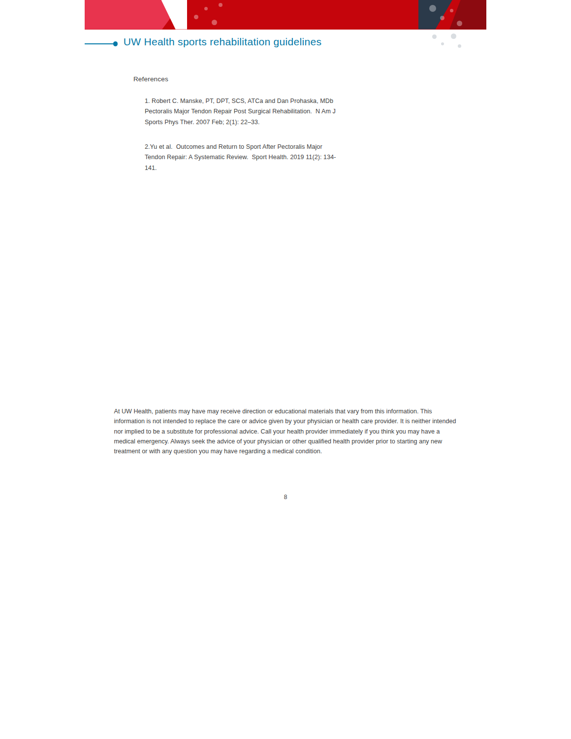UW Health sports rehabilitation guidelines
References
1. Robert C. Manske, PT, DPT, SCS, ATCa and Dan Prohaska, MDb Pectoralis Major Tendon Repair Post Surgical Rehabilitation. N Am J Sports Phys Ther. 2007 Feb; 2(1): 22–33.
2.Yu et al. Outcomes and Return to Sport After Pectoralis Major Tendon Repair: A Systematic Review. Sport Health. 2019 11(2): 134-141.
At UW Health, patients may have may receive direction or educational materials that vary from this information. This information is not intended to replace the care or advice given by your physician or health care provider. It is neither intended nor implied to be a substitute for professional advice. Call your health provider immediately if you think you may have a medical emergency. Always seek the advice of your physician or other qualified health provider prior to starting any new treatment or with any question you may have regarding a medical condition.
8